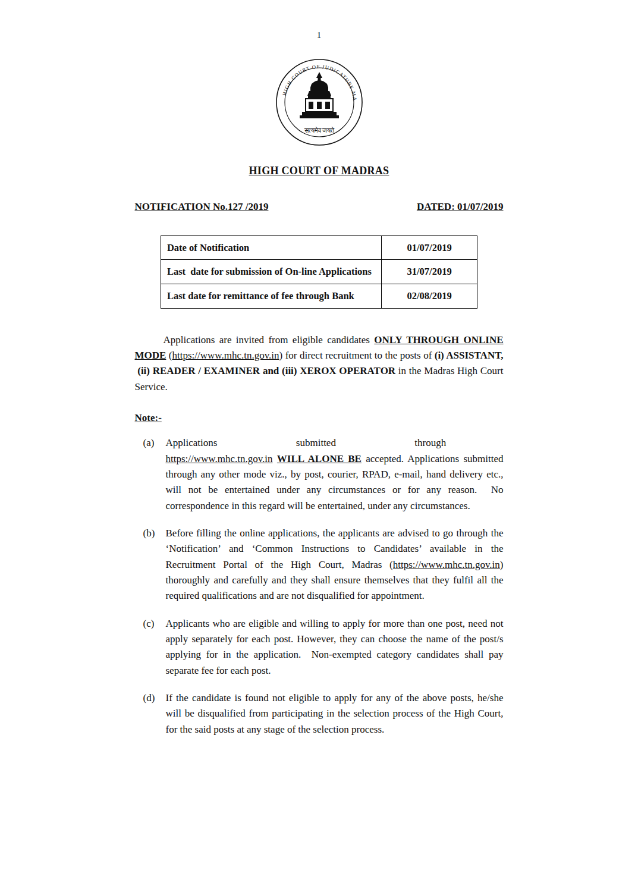1
सत्यमेव जयते HIGH COURT OF JUDICATURE MADRAS
HIGH COURT OF MADRAS
NOTIFICATION No.127 /2019 DATED: 01/07/2019
| Date of Notification | 01/07/2019 |
| Last date for submission of On-line Applications | 31/07/2019 |
| Last date for remittance of fee through Bank | 02/08/2019 |
Applications are invited from eligible candidates ONLY THROUGH ONLINE MODE (https://www.mhc.tn.gov.in) for direct recruitment to the posts of (i) ASSISTANT, (ii) READER / EXAMINER and (iii) XEROX OPERATOR in the Madras High Court Service.
Note:-
(a)
Applications submitted through https://www.mhc.tn.gov.in WILL ALONE BE accepted. Applications submitted through any other mode viz., by post, courier, RPAD, e-mail, hand delivery etc., will not be entertained under any circumstances or for any reason. No correspondence in this regard will be entertained, under any circumstances.
(b)
Before filling the online applications, the applicants are advised to go through the ‘Notification’ and ‘Common Instructions to Candidates’ available in the Recruitment Portal of the High Court, Madras (https://www.mhc.tn.gov.in) thoroughly and carefully and they shall ensure themselves that they fulfil all the required qualifications and are not disqualified for appointment.
(c)
Applicants who are eligible and willing to apply for more than one post, need not apply separately for each post. However, they can choose the name of the post/s applying for in the application. Non-exempted category candidates shall pay separate fee for each post.
(d)
If the candidate is found not eligible to apply for any of the above posts, he/she will be disqualified from participating in the selection process of the High Court, for the said posts at any stage of the selection process.